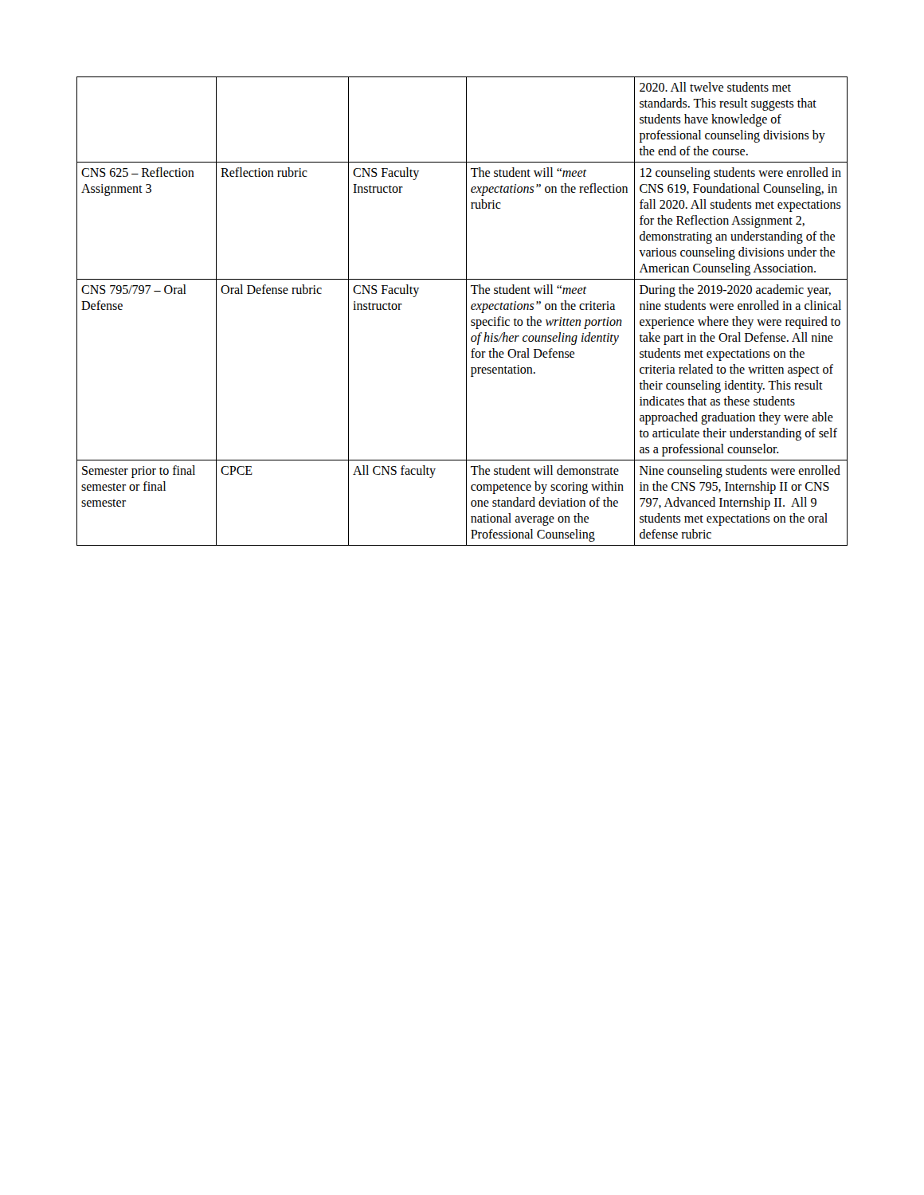| | | | | 2020. All twelve students met standards. This result suggests that students have knowledge of professional counseling divisions by the end of the course. |
| CNS 625 – Reflection Assignment 3 | Reflection rubric | CNS Faculty Instructor | The student will “ meet expectations” on the reflection rubric | 12 counseling students were enrolled in CNS 619, Foundational Counseling, in fall 2020. All students met expectations for the Reflection Assignment 2, demonstrating an understanding of the various counseling divisions under the American Counseling Association. |
| CNS 795/797 – Oral Defense | Oral Defense rubric | CNS Faculty instructor | The student will “ meet expectations” on the criteria specific to the written portion of his/her counseling identity for the Oral Defense presentation. | During the 2019-2020 academic year, nine students were enrolled in a clinical experience where they were required to take part in the Oral Defense. All nine students met expectations on the criteria related to the written aspect of their counseling identity. This result indicates that as these students approached graduation they were able to articulate their understanding of self as a professional counselor. |
| Semester prior to final semester or final semester | CPCE | All CNS faculty | The student will demonstrate competence by scoring within one standard deviation of the national average on the Professional Counseling | Nine counseling students were enrolled in the CNS 795, Internship II or CNS 797, Advanced Internship II. All 9 students met expectations on the oral defense rubric |